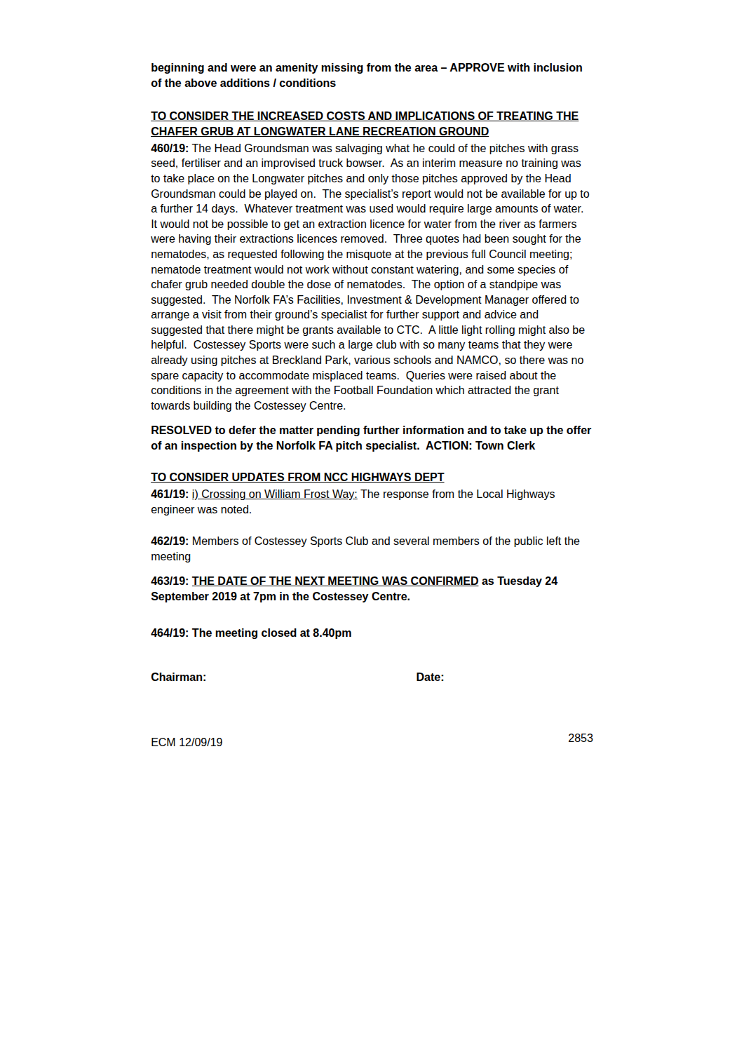beginning and were an amenity missing from the area – APPROVE with inclusion of the above additions / conditions
TO CONSIDER THE INCREASED COSTS AND IMPLICATIONS OF TREATING THE CHAFER GRUB AT LONGWATER LANE RECREATION GROUND
460/19: The Head Groundsman was salvaging what he could of the pitches with grass seed, fertiliser and an improvised truck bowser. As an interim measure no training was to take place on the Longwater pitches and only those pitches approved by the Head Groundsman could be played on. The specialist’s report would not be available for up to a further 14 days. Whatever treatment was used would require large amounts of water. It would not be possible to get an extraction licence for water from the river as farmers were having their extractions licences removed. Three quotes had been sought for the nematodes, as requested following the misquote at the previous full Council meeting; nematode treatment would not work without constant watering, and some species of chafer grub needed double the dose of nematodes. The option of a standpipe was suggested. The Norfolk FA’s Facilities, Investment & Development Manager offered to arrange a visit from their ground’s specialist for further support and advice and suggested that there might be grants available to CTC. A little light rolling might also be helpful. Costessey Sports were such a large club with so many teams that they were already using pitches at Breckland Park, various schools and NAMCO, so there was no spare capacity to accommodate misplaced teams. Queries were raised about the conditions in the agreement with the Football Foundation which attracted the grant towards building the Costessey Centre.
RESOLVED to defer the matter pending further information and to take up the offer of an inspection by the Norfolk FA pitch specialist. ACTION: Town Clerk
TO CONSIDER UPDATES FROM NCC HIGHWAYS DEPT
461/19: i) Crossing on William Frost Way: The response from the Local Highways engineer was noted.
462/19: Members of Costessey Sports Club and several members of the public left the meeting
463/19: THE DATE OF THE NEXT MEETING WAS CONFIRMED as Tuesday 24 September 2019 at 7pm in the Costessey Centre.
464/19: The meeting closed at 8.40pm
Chairman: Date:
ECM 12/09/19
2853